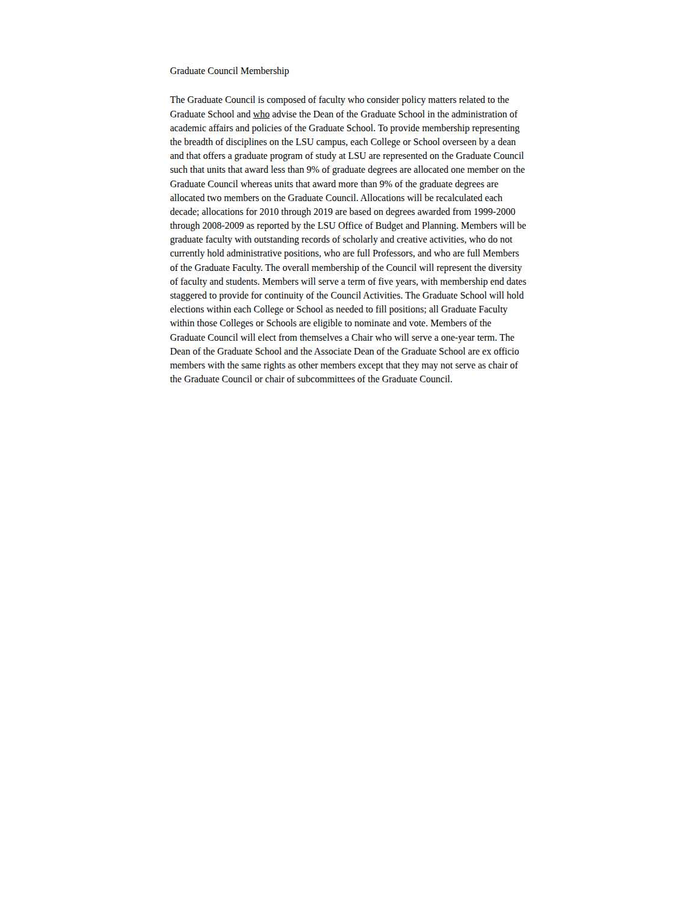Graduate Council Membership
The Graduate Council is composed of faculty who consider policy matters related to the Graduate School and who advise the Dean of the Graduate School in the administration of academic affairs and policies of the Graduate School. To provide membership representing the breadth of disciplines on the LSU campus, each College or School overseen by a dean and that offers a graduate program of study at LSU are represented on the Graduate Council such that units that award less than 9% of graduate degrees are allocated one member on the Graduate Council whereas units that award more than 9% of the graduate degrees are allocated two members on the Graduate Council. Allocations will be recalculated each decade; allocations for 2010 through 2019 are based on degrees awarded from 1999-2000 through 2008-2009 as reported by the LSU Office of Budget and Planning. Members will be graduate faculty with outstanding records of scholarly and creative activities, who do not currently hold administrative positions, who are full Professors, and who are full Members of the Graduate Faculty. The overall membership of the Council will represent the diversity of faculty and students. Members will serve a term of five years, with membership end dates staggered to provide for continuity of the Council Activities. The Graduate School will hold elections within each College or School as needed to fill positions; all Graduate Faculty within those Colleges or Schools are eligible to nominate and vote. Members of the Graduate Council will elect from themselves a Chair who will serve a one-year term. The Dean of the Graduate School and the Associate Dean of the Graduate School are ex officio members with the same rights as other members except that they may not serve as chair of the Graduate Council or chair of subcommittees of the Graduate Council.